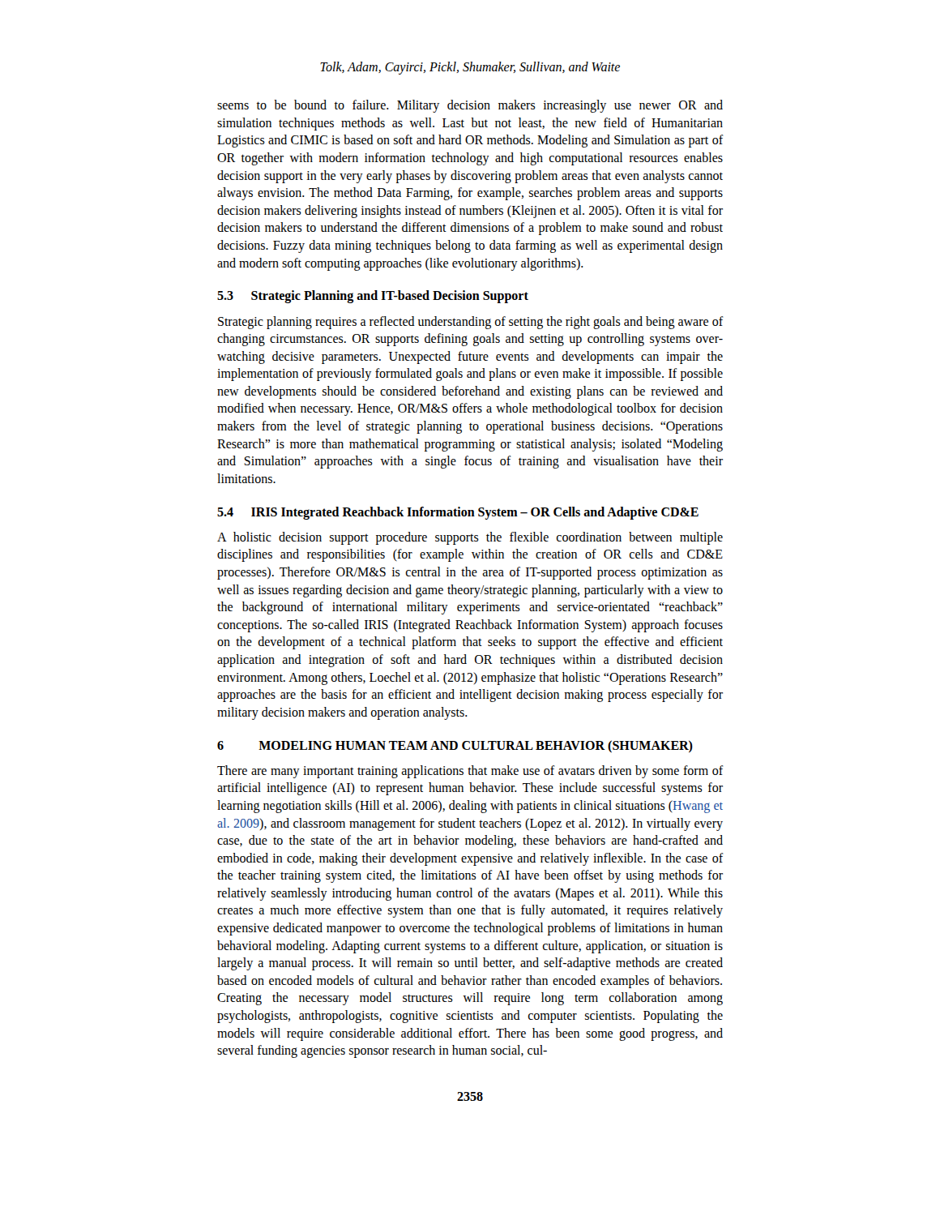Tolk, Adam, Cayirci, Pickl, Shumaker, Sullivan, and Waite
seems to be bound to failure. Military decision makers increasingly use newer OR and simulation techniques methods as well. Last but not least, the new field of Humanitarian Logistics and CIMIC is based on soft and hard OR methods. Modeling and Simulation as part of OR together with modern information technology and high computational resources enables decision support in the very early phases by discovering problem areas that even analysts cannot always envision. The method Data Farming, for example, searches problem areas and supports decision makers delivering insights instead of numbers (Kleijnen et al. 2005). Often it is vital for decision makers to understand the different dimensions of a problem to make sound and robust decisions. Fuzzy data mining techniques belong to data farming as well as experimental design and modern soft computing approaches (like evolutionary algorithms).
5.3 Strategic Planning and IT-based Decision Support
Strategic planning requires a reflected understanding of setting the right goals and being aware of changing circumstances. OR supports defining goals and setting up controlling systems over-watching decisive parameters. Unexpected future events and developments can impair the implementation of previously formulated goals and plans or even make it impossible. If possible new developments should be considered beforehand and existing plans can be reviewed and modified when necessary. Hence, OR/M&S offers a whole methodological toolbox for decision makers from the level of strategic planning to operational business decisions. “Operations Research” is more than mathematical programming or statistical analysis; isolated “Modeling and Simulation” approaches with a single focus of training and visualisation have their limitations.
5.4 IRIS Integrated Reachback Information System – OR Cells and Adaptive CD&E
A holistic decision support procedure supports the flexible coordination between multiple disciplines and responsibilities (for example within the creation of OR cells and CD&E processes). Therefore OR/M&S is central in the area of IT-supported process optimization as well as issues regarding decision and game theory/strategic planning, particularly with a view to the background of international military experiments and service-orientated “reachback” conceptions. The so-called IRIS (Integrated Reachback Information System) approach focuses on the development of a technical platform that seeks to support the effective and efficient application and integration of soft and hard OR techniques within a distributed decision environment. Among others, Loechel et al. (2012) emphasize that holistic “Operations Research” approaches are the basis for an efficient and intelligent decision making process especially for military decision makers and operation analysts.
6 MODELING HUMAN TEAM AND CULTURAL BEHAVIOR (SHUMAKER)
There are many important training applications that make use of avatars driven by some form of artificial intelligence (AI) to represent human behavior. These include successful systems for learning negotiation skills (Hill et al. 2006), dealing with patients in clinical situations (Hwang et al. 2009), and classroom management for student teachers (Lopez et al. 2012). In virtually every case, due to the state of the art in behavior modeling, these behaviors are hand-crafted and embodied in code, making their development expensive and relatively inflexible. In the case of the teacher training system cited, the limitations of AI have been offset by using methods for relatively seamlessly introducing human control of the avatars (Mapes et al. 2011). While this creates a much more effective system than one that is fully automated, it requires relatively expensive dedicated manpower to overcome the technological problems of limitations in human behavioral modeling. Adapting current systems to a different culture, application, or situation is largely a manual process. It will remain so until better, and self-adaptive methods are created based on encoded models of cultural and behavior rather than encoded examples of behaviors. Creating the necessary model structures will require long term collaboration among psychologists, anthropologists, cognitive scientists and computer scientists. Populating the models will require considerable additional effort. There has been some good progress, and several funding agencies sponsor research in human social, cul-
2358